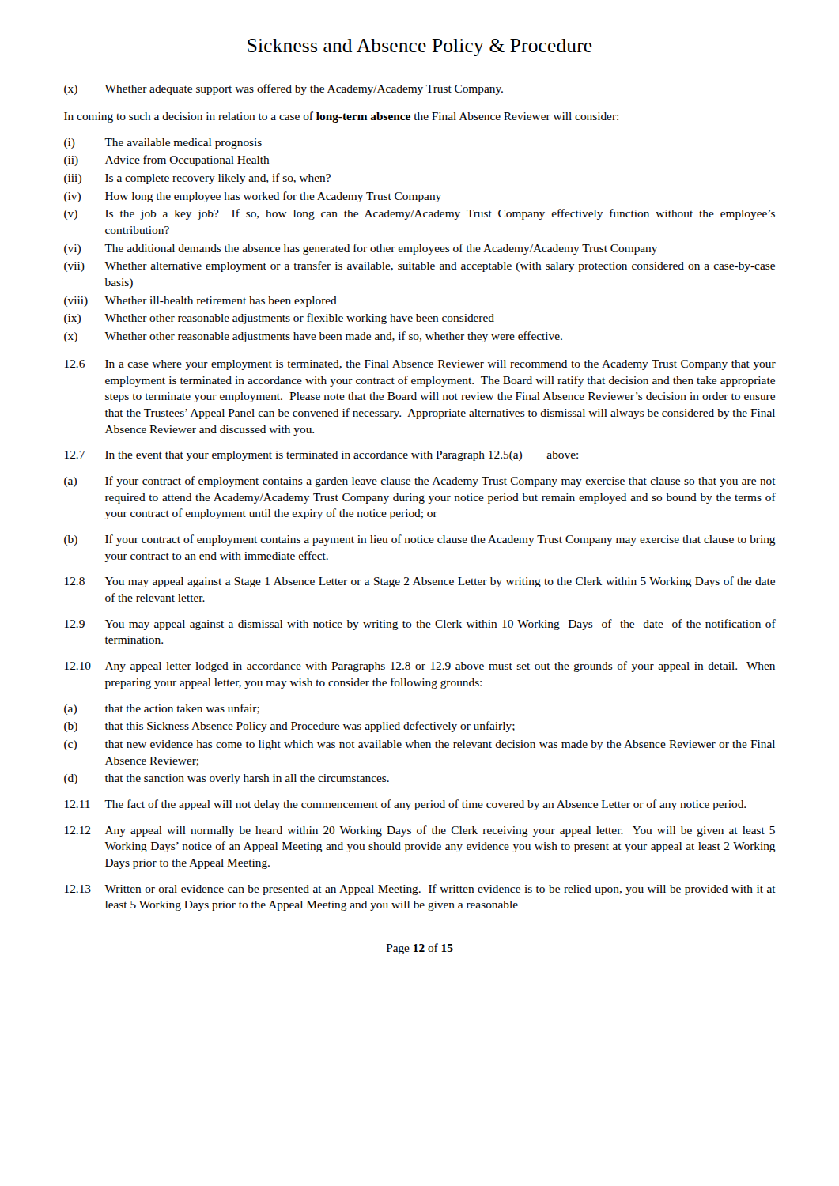Sickness and Absence Policy & Procedure
(x)
Whether adequate support was offered by the Academy/Academy Trust Company.
In coming to such a decision in relation to a case of long-term absence the Final Absence Reviewer will consider:
(i)
The available medical prognosis
(ii)
Advice from Occupational Health
(iii)
Is a complete recovery likely and, if so, when?
(iv)
How long the employee has worked for the Academy Trust Company
(v)
Is the job a key job? If so, how long can the Academy/Academy Trust Company effectively function without the employee’s contribution?
(vi)
The additional demands the absence has generated for other employees of the Academy/Academy Trust Company
(vii)
Whether alternative employment or a transfer is available, suitable and acceptable (with salary protection considered on a case-by-case basis)
(viii)
Whether ill-health retirement has been explored
(ix)
Whether other reasonable adjustments or flexible working have been considered
(x)
Whether other reasonable adjustments have been made and, if so, whether they were effective.
12.6
In a case where your employment is terminated, the Final Absence Reviewer will recommend to the Academy Trust Company that your employment is terminated in accordance with your contract of employment. The Board will ratify that decision and then take appropriate steps to terminate your employment. Please note that the Board will not review the Final Absence Reviewer’s decision in order to ensure that the Trustees’ Appeal Panel can be convened if necessary. Appropriate alternatives to dismissal will always be considered by the Final Absence Reviewer and discussed with you.
12.7
In the event that your employment is terminated in accordance with Paragraph 12.5(a) above:
(a)
If your contract of employment contains a garden leave clause the Academy Trust Company may exercise that clause so that you are not required to attend the Academy/Academy Trust Company during your notice period but remain employed and so bound by the terms of your contract of employment until the expiry of the notice period; or
(b)
If your contract of employment contains a payment in lieu of notice clause the Academy Trust Company may exercise that clause to bring your contract to an end with immediate effect.
12.8
You may appeal against a Stage 1 Absence Letter or a Stage 2 Absence Letter by writing to the Clerk within 5 Working Days of the date of the relevant letter.
12.9
You may appeal against a dismissal with notice by writing to the Clerk within 10 Working Days of the date of the notification of termination.
12.10
Any appeal letter lodged in accordance with Paragraphs 12.8 or 12.9 above must set out the grounds of your appeal in detail. When preparing your appeal letter, you may wish to consider the following grounds:
(a)
that the action taken was unfair;
(b)
that this Sickness Absence Policy and Procedure was applied defectively or unfairly;
(c)
that new evidence has come to light which was not available when the relevant decision was made by the Absence Reviewer or the Final Absence Reviewer;
(d)
that the sanction was overly harsh in all the circumstances.
12.11
The fact of the appeal will not delay the commencement of any period of time covered by an Absence Letter or of any notice period.
12.12
Any appeal will normally be heard within 20 Working Days of the Clerk receiving your appeal letter. You will be given at least 5 Working Days’ notice of an Appeal Meeting and you should provide any evidence you wish to present at your appeal at least 2 Working Days prior to the Appeal Meeting.
12.13
Written or oral evidence can be presented at an Appeal Meeting. If written evidence is to be relied upon, you will be provided with it at least 5 Working Days prior to the Appeal Meeting and you will be given a reasonable
Page 12 of 15